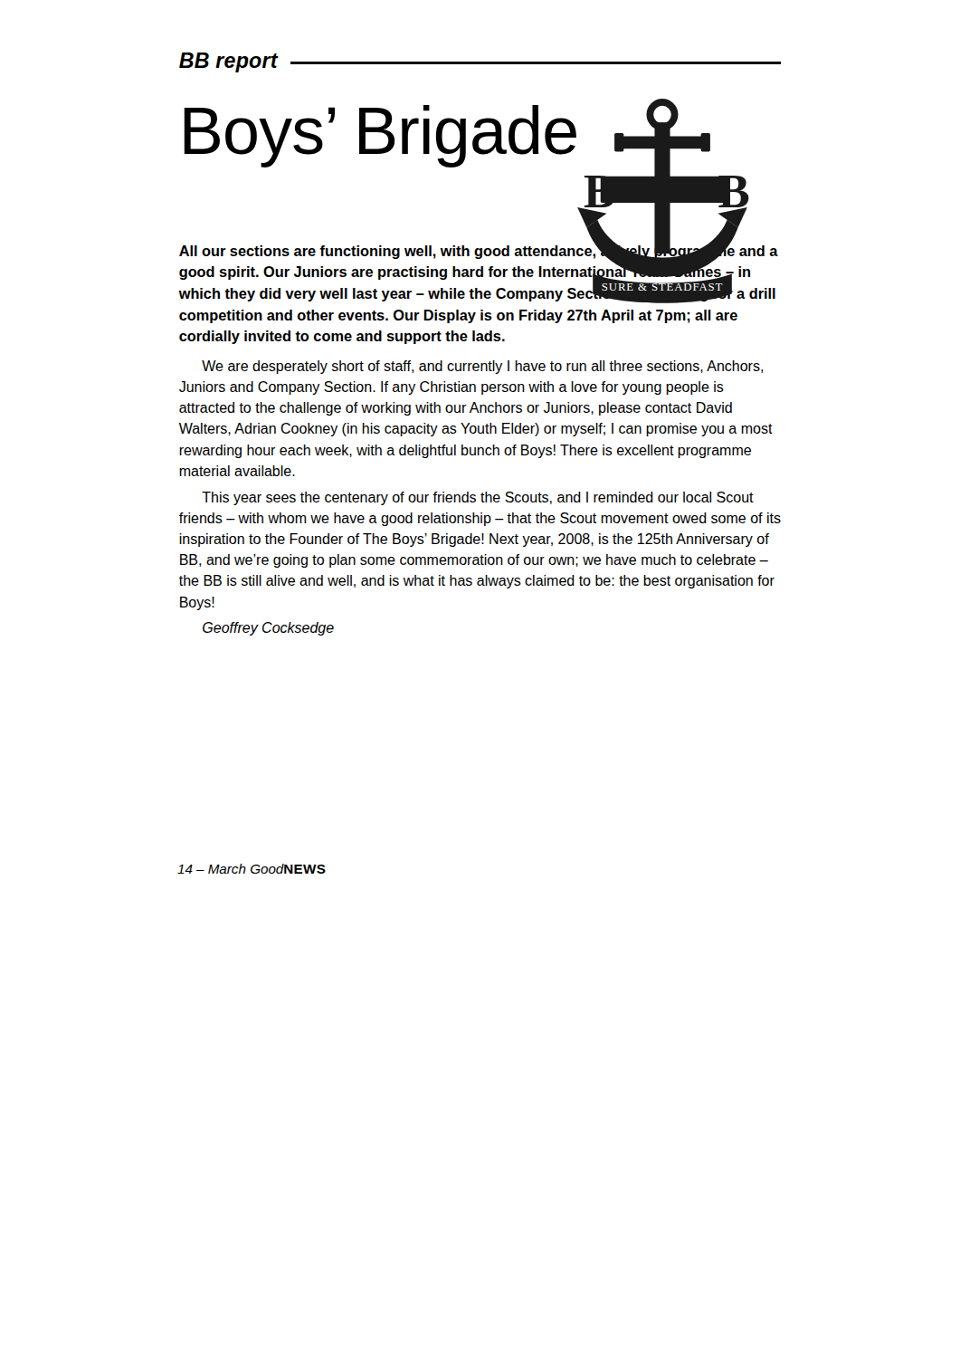BB report
B B SURE & STEADFAST
Boys’ Brigade
All our sections are functioning well, with good attendance, a lively programme and a good spirit. Our Juniors are practising hard for the International Team Games – in which they did very well last year – while the Company Section is preparing for a drill competition and other events. Our Display is on Friday 27th April at 7pm; all are cordially invited to come and support the lads.
We are desperately short of staff, and currently I have to run all three sections, Anchors, Juniors and Company Section. If any Christian person with a love for young people is attracted to the challenge of working with our Anchors or Juniors, please contact David Walters, Adrian Cookney (in his capacity as Youth Elder) or myself; I can promise you a most rewarding hour each week, with a delightful bunch of Boys! There is excellent programme material available.
This year sees the centenary of our friends the Scouts, and I reminded our local Scout friends – with whom we have a good relationship – that the Scout movement owed some of its inspiration to the Founder of The Boys’ Brigade! Next year, 2008, is the 125th Anniversary of BB, and we’re going to plan some commemoration of our own; we have much to celebrate – the BB is still alive and well, and is what it has always claimed to be: the best organisation for Boys!
Geoffrey Cocksedge
14 – March Good NEWS